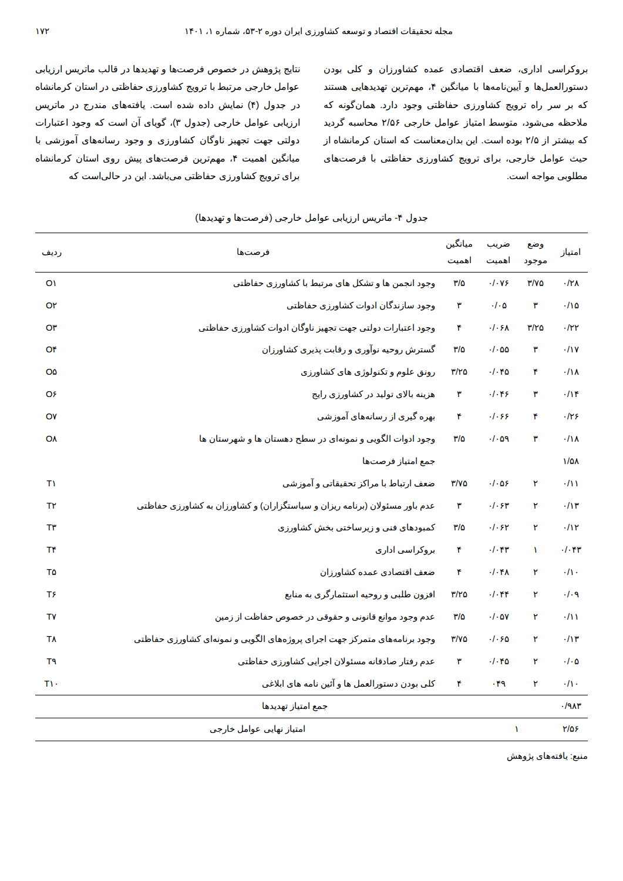۱۷۲ مجله تحقیقات اقتصاد و توسعه کشاورزی ایران دوره ۲-۵۳، شماره ۱، ۱۴۰۱
بروکراسی اداری، ضعف اقتصادی عمده کشاورزان و کلی بودن دستورالعمل‌ها و آیین‌نامه‌ها با میانگین ۴، مهم‌ترین تهدیدهایی هستند که بر سر راه ترویج کشاورزی حفاظتی وجود دارد. همان‌گونه که ملاحظه می‌شود، متوسط امتیاز عوامل خارجی ۲/۵۶ محاسبه گردید که بیشتر از ۲/۵ بوده است. این بدان‌معناست که استان کرمانشاه از حیث عوامل خارجی، برای ترویج کشاورزی حفاظتی با فرصت‌های مطلوبی مواجه است.
نتایج پژوهش در خصوص فرصت‌ها و تهدیدها در قالب ماتریس ارزیابی عوامل خارجی مرتبط با ترویج کشاورزی حفاظتی در استان کرمانشاه در جدول (۴) نمایش داده شده است. یافته‌های مندرج در ماتریس ارزیابی عوامل خارجی (جدول ۳)، گویای آن است که وجود اعتبارات دولتی جهت تجهیز ناوگان کشاورزی و وجود رسانه‌های آموزشی با میانگین اهمیت ۴، مهم‌ترین فرصت‌های پیش روی استان کرمانشاه برای ترویج کشاورزی حفاظتی می‌باشد. این در حالی‌است که
جدول ۴- ماتریس ارزیابی عوامل خارجی (فرصت‌ها و تهدیدها)
| امتیاز | وضع موجود | ضریب اهمیت | میانگین اهمیت | فرصت‌ها | ردیف |
| --- | --- | --- | --- | --- | --- |
| ۰/۲۸ | ۳/۷۵ | ۰/۰۷۶ | ۳/۵ | وجود انجمن ها و تشکل های مرتبط با کشاورزی حفاظتی | O۱ |
| ۰/۱۵ | ۳ | ۰/۰۵ | ۳ | وجود سازندگان ادوات کشاورزی حفاظتی | O۲ |
| ۰/۲۲ | ۳/۲۵ | ۰/۰۶۸ | ۴ | وجود اعتبارات دولتی جهت تجهیز ناوگان ادوات کشاورزی حفاظتی | O۳ |
| ۰/۱۷ | ۳ | ۰/۰۵۵ | ۳/۵ | گسترش روحیه نوآوری و رقابت پذیری کشاورزان | O۴ |
| ۰/۱۸ | ۴ | ۰/۰۴۵ | ۳/۲۵ | رونق علوم و تکنولوژی های کشاورزی | O۵ |
| ۰/۱۴ | ۳ | ۰/۰۴۶ | ۳ | هزینه بالای تولید در کشاورزی رایج | O۶ |
| ۰/۲۶ | ۴ | ۰/۰۶۶ | ۴ | بهره گیری از رسانه‌های آموزشی | O۷ |
| ۰/۱۸ | ۳ | ۰/۰۵۹ | ۳/۵ | وجود ادوات الگویی و نمونه‌ای در سطح دهستان ها و شهرستان ها | O۸ |
| ۱/۵۸ | | | | جمع امتیاز فرصت‌ها | |
| ۰/۱۱ | ۲ | ۰/۰۵۶ | ۳/۷۵ | ضعف ارتباط با مراکز تحقیقاتی و آموزشی | T۱ |
| ۰/۱۳ | ۲ | ۰/۰۶۳ | ۳ | عدم باور مسئولان (برنامه ریزان و سیاستگزاران) و کشاورزان به کشاورزی حفاظتی | T۲ |
| ۰/۱۲ | ۲ | ۰/۰۶۲ | ۳/۵ | کمبودهای فنی و زیرساختی بخش کشاورزی | T۳ |
| ۰/۰۴۳ | ۱ | ۰/۰۴۳ | ۴ | بروکراسی اداری | T۴ |
| ۰/۱۰ | ۲ | ۰/۰۴۸ | ۴ | ضعف اقتصادی عمده کشاورزان | T۵ |
| ۰/۰۹ | ۲ | ۰/۰۴۴ | ۳/۲۵ | افزون طلبی و روحیه استثمارگری به منابع | T۶ |
| ۰/۱۱ | ۲ | ۰/۰۵۷ | ۳/۵ | عدم وجود موانع قانونی و حقوقی در خصوص حفاظت از زمین | T۷ |
| ۰/۱۳ | ۲ | ۰/۰۶۵ | ۳/۷۵ | وجود برنامه‌های متمرکز جهت اجرای پروژه‌های الگویی و نمونه‌ای کشاورزی حفاظتی | T۸ |
| ۰/۰۵ | ۲ | ۰/۰۴۵ | ۳ | عدم رفتار صادقانه مسئولان اجرایی کشاورزی حفاظتی | T۹ |
| ۰/۱۰ | ۲ | ۰۴۹ | ۴ | کلی بودن دستورالعمل ها و آئین نامه های ابلاغی | T۱۰ |
| ۰/۹۸۳ | جمع امتیاز تهدیدها |
| ۲/۵۶ | ۱ | امتیاز نهایی عوامل خارجی |
منبع: یافته‌های پژوهش